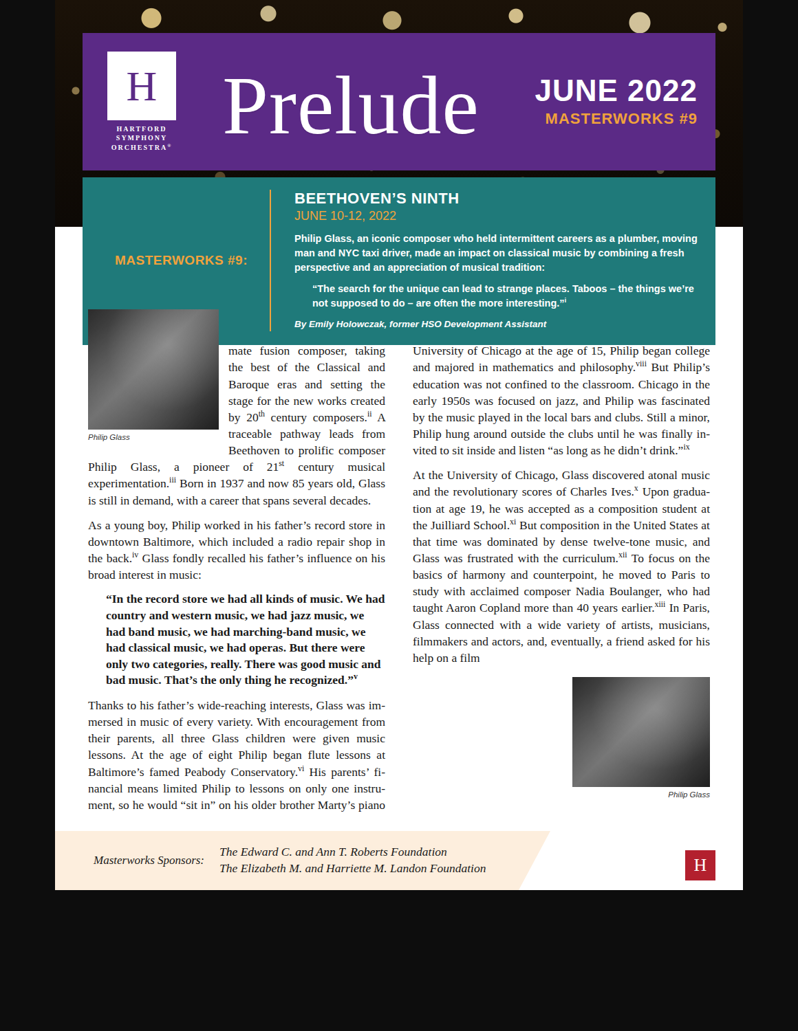H
HARTFORD
SYMPHONY
ORCHESTRA®
Prelude
JUNE 2022
MASTERWORKS #9
MASTERWORKS #9:
BEETHOVEN’S NINTH
JUNE 10-12, 2022
Philip Glass, an iconic composer who held intermittent careers as a plumber, moving man and NYC taxi driver, made an impact on classical music by combining a fresh perspective and an appreciation of musical tradition:
“The search for the unique can lead to strange places. Taboos – the things we’re not supposed to do – are often the more interesting.”i
By Emily Holowczak, former HSO Development Assistant
Philip Glass
By the end of his career, Beethoven had become the ultimate fusion composer, taking the best of the Classical and Baroque eras and setting the stage for the new works created by 20th century composers.ii A traceable pathway leads from Beethoven to prolific composer Philip Glass, a pioneer of 21st century musical experimentation.iii Born in 1937 and now 85 years old, Glass is still in demand, with a career that spans several decades.
As a young boy, Philip worked in his father’s record store in downtown Baltimore, which included a radio repair shop in the back.iv Glass fondly recalled his father’s influence on his broad interest in music:
“In the record store we had all kinds of music. We had country and western music, we had jazz music, we had band music, we had marching-band music, we had classical music, we had operas. But there were only two categories, really. There was good music and bad music. That’s the only thing he recognized.”v
Thanks to his father’s wide-reaching interests, Glass was immersed in music of every variety. With encouragement from their parents, all three Glass children were given music lessons. At the age of eight Philip began flute lessons at Baltimore’s famed Peabody Conservatory.vi His parents’ financial means limited Philip to lessons on only one instrument, so he would “sit in” on his older brother Marty’s piano lessons, playing everything he’d heard as soon as the teacher left the house.vii By passing the entrance exam for the University of Chicago at the age of 15, Philip began college and majored in mathematics and philosophy.viii But Philip’s education was not confined to the classroom. Chicago in the early 1950s was focused on jazz, and Philip was fascinated by the music played in the local bars and clubs. Still a minor, Philip hung around outside the clubs until he was finally invited to sit inside and listen “as long as he didn’t drink.”ix
At the University of Chicago, Glass discovered atonal music and the revolutionary scores of Charles Ives.x Upon graduation at age 19, he was accepted as a composition student at the Juilliard School.xi But composition in the United States at that time was dominated by dense twelve-tone music, and Glass was frustrated with the curriculum.xii To focus on the basics of harmony and counterpoint, he moved to Paris to study with acclaimed composer Nadia Boulanger, who had taught Aaron Copland more than 40 years earlier.xiii In Paris, Glass connected with a wide variety of artists, musicians, filmmakers and actors, and, eventually, a friend asked for his help on a film
Philip Glass
Masterworks Sponsors:
The Edward C. and Ann T. Roberts Foundation
The Elizabeth M. and Harriette M. Landon Foundation
H